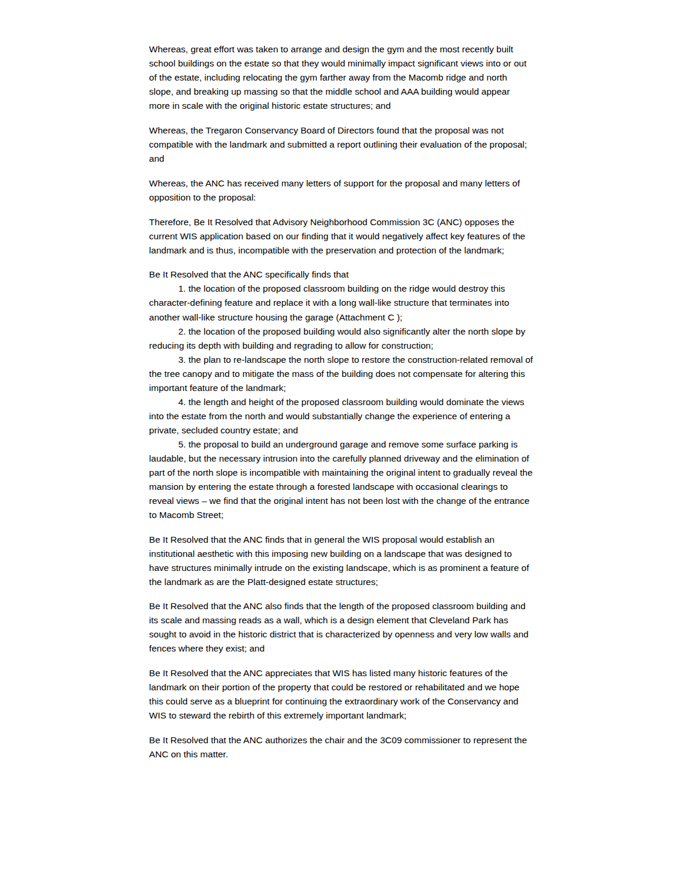Whereas, great effort was taken to arrange and design the gym and the most recently built school buildings on the estate so that they would minimally impact significant views into or out of the estate, including relocating the gym farther away from the Macomb ridge and north slope, and breaking up massing so that the middle school and AAA building would appear more in scale with the original historic estate structures; and
Whereas, the Tregaron Conservancy Board of Directors found that the proposal was not compatible with the landmark and submitted a report outlining their evaluation of the proposal; and
Whereas, the ANC has received many letters of support for the proposal and many letters of opposition to the proposal:
Therefore, Be It Resolved that Advisory Neighborhood Commission 3C (ANC) opposes the current WIS application based on our finding that it would negatively affect key features of the landmark and is thus, incompatible with the preservation and protection of the landmark;
Be It Resolved that the ANC specifically finds that
1. the location of the proposed classroom building on the ridge would destroy this character-defining feature and replace it with a long wall-like structure that terminates into another wall-like structure housing the garage (Attachment C );
2. the location of the proposed building would also significantly alter the north slope by reducing its depth with building and regrading to allow for construction;
3. the plan to re-landscape the north slope to restore the construction-related removal of the tree canopy and to mitigate the mass of the building does not compensate for altering this important feature of the landmark;
4. the length and height of the proposed classroom building would dominate the views into the estate from the north and would substantially change the experience of entering a private, secluded country estate; and
5. the proposal to build an underground garage and remove some surface parking is laudable, but the necessary intrusion into the carefully planned driveway and the elimination of part of the north slope is incompatible with maintaining the original intent to gradually reveal the mansion by entering the estate through a forested landscape with occasional clearings to reveal views – we find that the original intent has not been lost with the change of the entrance to Macomb Street;
Be It Resolved that the ANC finds that in general the WIS proposal would establish an institutional aesthetic with this imposing new building on a landscape that was designed to have structures minimally intrude on the existing landscape, which is as prominent a feature of the landmark as are the Platt-designed estate structures;
Be It Resolved that the ANC also finds that the length of the proposed classroom building and its scale and massing reads as a wall, which is a design element that Cleveland Park has sought to avoid in the historic district that is characterized by openness and very low walls and fences where they exist; and
Be It Resolved that the ANC appreciates that WIS has listed many historic features of the landmark on their portion of the property that could be restored or rehabilitated and we hope this could serve as a blueprint for continuing the extraordinary work of the Conservancy and WIS to steward the rebirth of this extremely important landmark;
Be It Resolved that the ANC authorizes the chair and the 3C09 commissioner to represent the ANC on this matter.